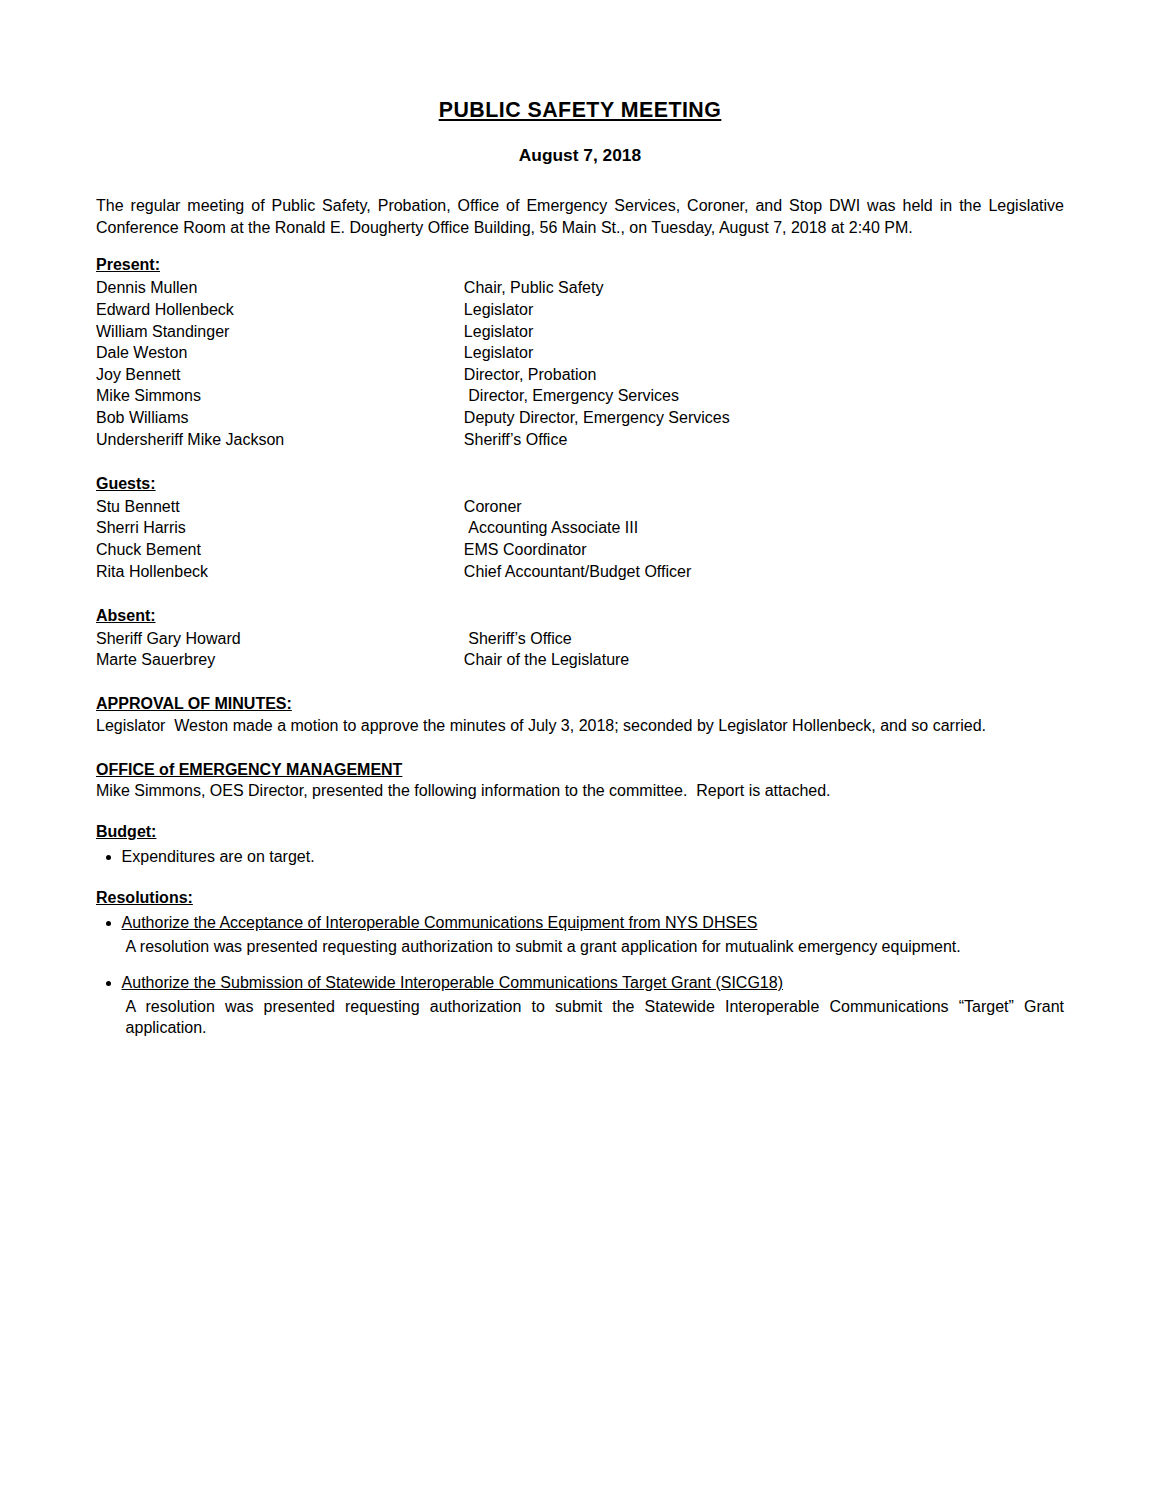PUBLIC SAFETY MEETING
August 7, 2018
The regular meeting of Public Safety, Probation, Office of Emergency Services, Coroner, and Stop DWI was held in the Legislative Conference Room at the Ronald E. Dougherty Office Building, 56 Main St., on Tuesday, August 7, 2018 at 2:40 PM.
Present:
| Dennis Mullen | Chair, Public Safety |
| Edward Hollenbeck | Legislator |
| William Standinger | Legislator |
| Dale Weston | Legislator |
| Joy Bennett | Director, Probation |
| Mike Simmons | Director, Emergency Services |
| Bob Williams | Deputy Director, Emergency Services |
| Undersheriff Mike Jackson | Sheriff’s Office |
Guests:
| Stu Bennett | Coroner |
| Sherri Harris | Accounting Associate III |
| Chuck Bement | EMS Coordinator |
| Rita Hollenbeck | Chief Accountant/Budget Officer |
Absent:
| Sheriff Gary Howard | Sheriff’s Office |
| Marte Sauerbrey | Chair of the Legislature |
APPROVAL OF MINUTES:
Legislator Weston made a motion to approve the minutes of July 3, 2018; seconded by Legislator Hollenbeck, and so carried.
OFFICE of EMERGENCY MANAGEMENT
Mike Simmons, OES Director, presented the following information to the committee. Report is attached.
Budget:
Expenditures are on target.
Resolutions:
Authorize the Acceptance of Interoperable Communications Equipment from NYS DHSES
A resolution was presented requesting authorization to submit a grant application for mutualink emergency equipment.
Authorize the Submission of Statewide Interoperable Communications Target Grant (SICG18)
A resolution was presented requesting authorization to submit the Statewide Interoperable Communications “Target” Grant application.